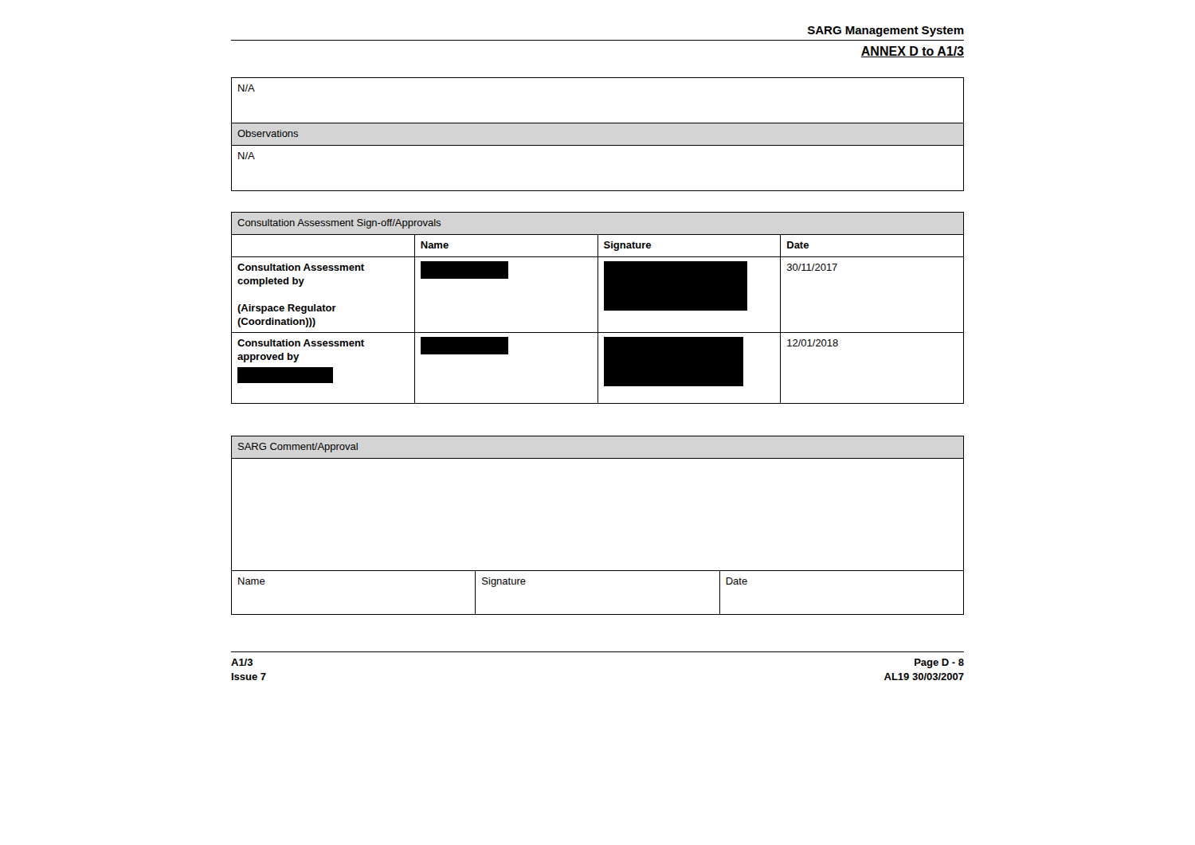SARG Management System
ANNEX D to A1/3
| N/A |
| Observations |
| N/A |
| Consultation Assessment Sign-off/Approvals |
| | Name | Signature | Date |
| Consultation Assessment completed by (Airspace Regulator (Coordination))) | | | 30/11/2017 |
| Consultation Assessment approved by | | | 12/01/2018 |
| SARG Comment/Approval |
| Name | Signature | Date |
A1/3
Issue 7
Page D - 8
AL19 30/03/2007